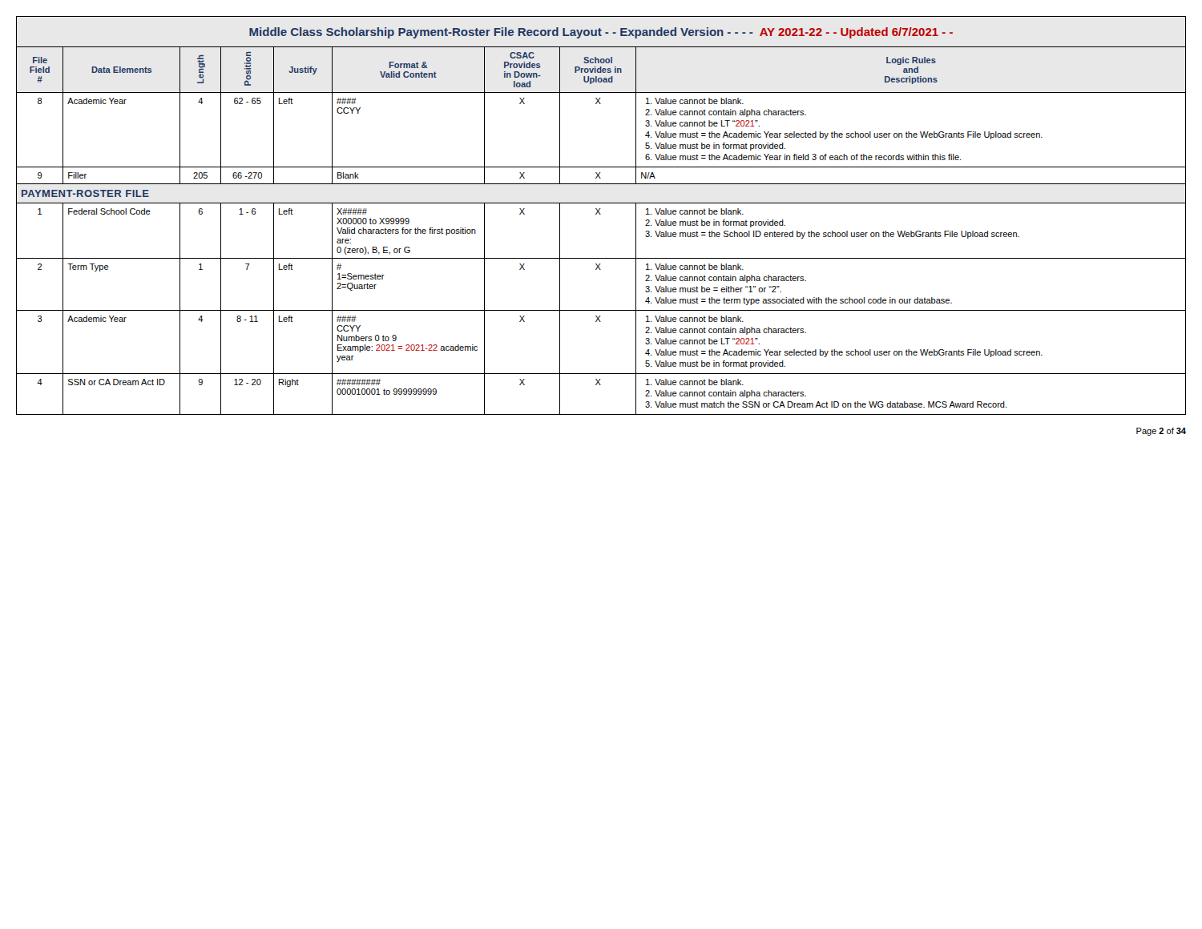Middle Class Scholarship Payment-Roster File Record Layout - - Expanded Version - - - - AY 2021-22 - - Updated 6/7/2021 - -
| File Field # | Data Elements | Length | Position | Justify | Format & Valid Content | CSAC Provides in Down- load | School Provides in Upload | Logic Rules and Descriptions |
| --- | --- | --- | --- | --- | --- | --- | --- | --- |
| 8 | Academic Year | 4 | 62 - 65 | Left | #### CCYY | X | X | Value cannot be blank. Value cannot contain alpha characters. Value cannot be LT “ 2021 ”. Value must = the Academic Year selected by the school user on the WebGrants File Upload screen. Value must be in format provided. Value must = the Academic Year in field 3 of each of the records within this file. |
| 9 | Filler | 205 | 66 -270 | | Blank | X | X | N/A |
| PAYMENT-ROSTER FILE |
| 1 | Federal School Code | 6 | 1 - 6 | Left | X##### X00000 to X99999 Valid characters for the first position are: 0 (zero), B, E, or G | X | X | Value cannot be blank. Value must be in format provided. Value must = the School ID entered by the school user on the WebGrants File Upload screen. |
| 2 | Term Type | 1 | 7 | Left | # 1=Semester 2=Quarter | X | X | Value cannot be blank. Value cannot contain alpha characters. Value must be = either “1” or “2”. Value must = the term type associated with the school code in our database. |
| 3 | Academic Year | 4 | 8 - 11 | Left | #### CCYY Numbers 0 to 9 Example: 2021 = 2021-22 academic year | X | X | Value cannot be blank. Value cannot contain alpha characters. Value cannot be LT “ 2021 ”. Value must = the Academic Year selected by the school user on the WebGrants File Upload screen. Value must be in format provided. |
| 4 | SSN or CA Dream Act ID | 9 | 12 - 20 | Right | ######### 000010001 to 999999999 | X | X | Value cannot be blank. Value cannot contain alpha characters. Value must match the SSN or CA Dream Act ID on the WG database. MCS Award Record. |
Page 2 of 34